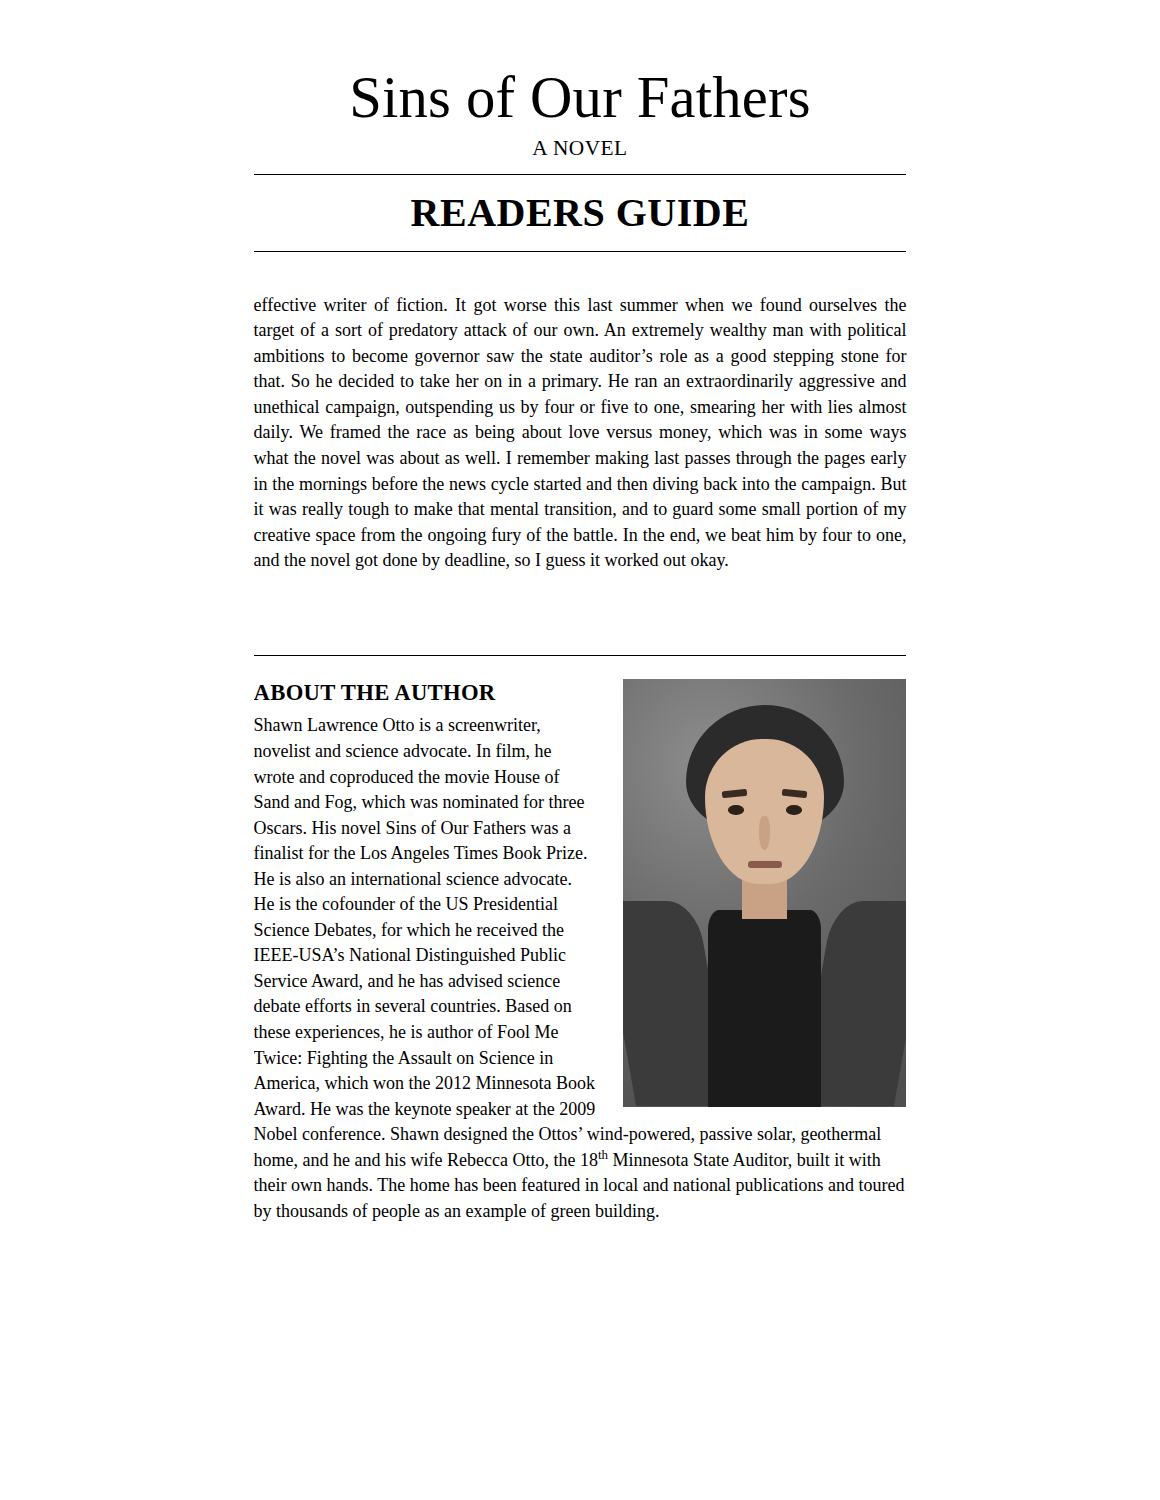Sins of Our Fathers
A NOVEL
READERS GUIDE
effective writer of fiction. It got worse this last summer when we found ourselves the target of a sort of predatory attack of our own. An extremely wealthy man with political ambitions to become governor saw the state auditor’s role as a good stepping stone for that. So he decided to take her on in a primary. He ran an extraordinarily aggressive and unethical campaign, outspending us by four or five to one, smearing her with lies almost daily. We framed the race as being about love versus money, which was in some ways what the novel was about as well. I remember making last passes through the pages early in the mornings before the news cycle started and then diving back into the campaign. But it was really tough to make that mental transition, and to guard some small portion of my creative space from the ongoing fury of the battle. In the end, we beat him by four to one, and the novel got done by deadline, so I guess it worked out okay.
ABOUT THE AUTHOR
Shawn Lawrence Otto is a screenwriter, novelist and science advocate. In film, he wrote and coproduced the movie House of Sand and Fog, which was nominated for three Oscars. His novel Sins of Our Fathers was a finalist for the Los Angeles Times Book Prize. He is also an international science advocate. He is the cofounder of the US Presidential Science Debates, for which he received the IEEE-USA’s National Distinguished Public Service Award, and he has advised science debate efforts in several countries. Based on these experiences, he is author of Fool Me Twice: Fighting the Assault on Science in America, which won the 2012 Minnesota Book Award. He was the keynote speaker at the 2009 Nobel conference. Shawn designed the Ottos’ wind-powered, passive solar, geothermal home, and he and his wife Rebecca Otto, the 18th Minnesota State Auditor, built it with their own hands. The home has been featured in local and national publications and toured by thousands of people as an example of green building.